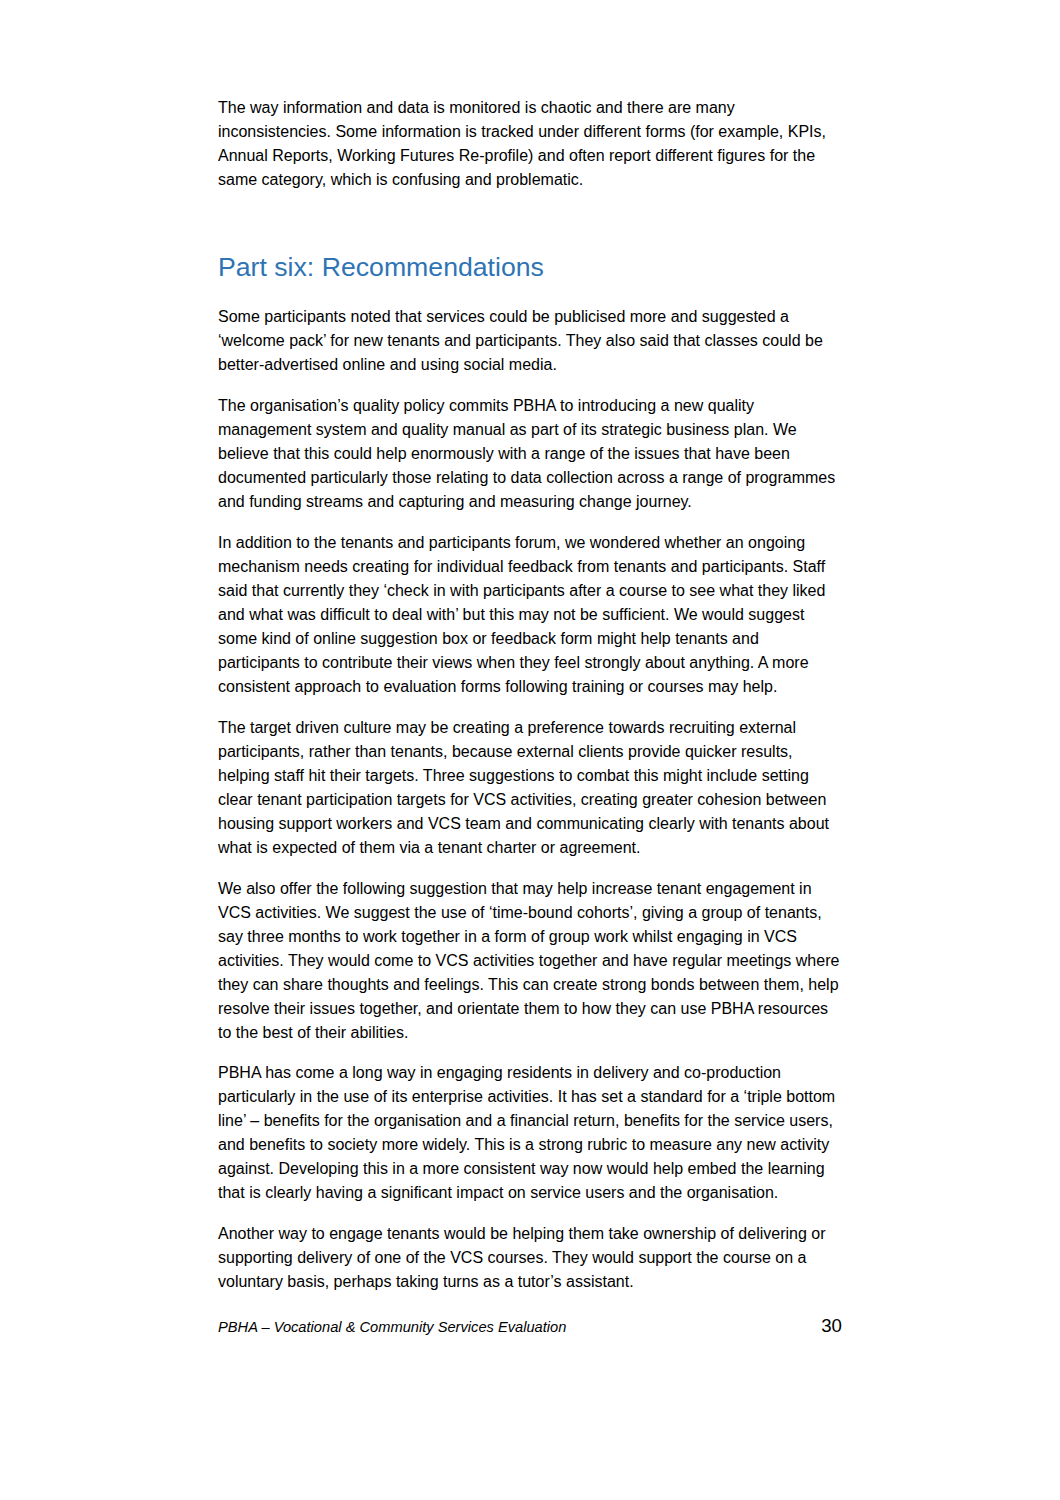The way information and data is monitored is chaotic and there are many inconsistencies. Some information is tracked under different forms (for example, KPIs, Annual Reports, Working Futures Re-profile) and often report different figures for the same category, which is confusing and problematic.
Part six: Recommendations
Some participants noted that services could be publicised more and suggested a ‘welcome pack’ for new tenants and participants. They also said that classes could be better-advertised online and using social media.
The organisation’s quality policy commits PBHA to introducing a new quality management system and quality manual as part of its strategic business plan. We believe that this could help enormously with a range of the issues that have been documented particularly those relating to data collection across a range of programmes and funding streams and capturing and measuring change journey.
In addition to the tenants and participants forum, we wondered whether an ongoing mechanism needs creating for individual feedback from tenants and participants. Staff said that currently they ‘check in with participants after a course to see what they liked and what was difficult to deal with’ but this may not be sufficient. We would suggest some kind of online suggestion box or feedback form might help tenants and participants to contribute their views when they feel strongly about anything. A more consistent approach to evaluation forms following training or courses may help.
The target driven culture may be creating a preference towards recruiting external participants, rather than tenants, because external clients provide quicker results, helping staff hit their targets. Three suggestions to combat this might include setting clear tenant participation targets for VCS activities, creating greater cohesion between housing support workers and VCS team and communicating clearly with tenants about what is expected of them via a tenant charter or agreement.
We also offer the following suggestion that may help increase tenant engagement in VCS activities. We suggest the use of ‘time-bound cohorts’, giving a group of tenants, say three months to work together in a form of group work whilst engaging in VCS activities. They would come to VCS activities together and have regular meetings where they can share thoughts and feelings. This can create strong bonds between them, help resolve their issues together, and orientate them to how they can use PBHA resources to the best of their abilities.
PBHA has come a long way in engaging residents in delivery and co-production particularly in the use of its enterprise activities. It has set a standard for a ‘triple bottom line’ – benefits for the organisation and a financial return, benefits for the service users, and benefits to society more widely. This is a strong rubric to measure any new activity against. Developing this in a more consistent way now would help embed the learning that is clearly having a significant impact on service users and the organisation.
Another way to engage tenants would be helping them take ownership of delivering or supporting delivery of one of the VCS courses. They would support the course on a voluntary basis, perhaps taking turns as a tutor’s assistant.
PBHA – Vocational & Community Services Evaluation 30